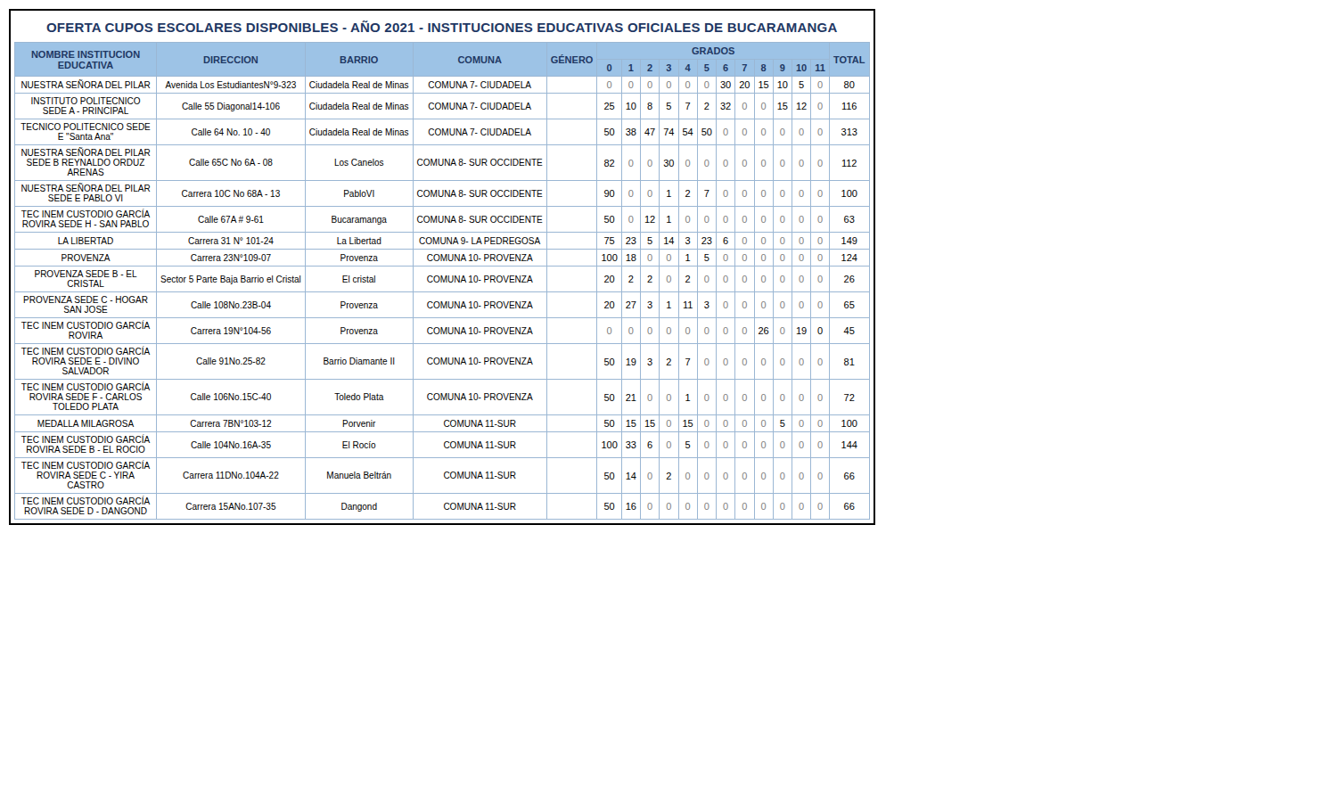OFERTA CUPOS ESCOLARES DISPONIBLES - AÑO 2021 - INSTITUCIONES EDUCATIVAS OFICIALES DE BUCARAMANGA
| NOMBRE INSTITUCION EDUCATIVA | DIRECCION | BARRIO | COMUNA | GÉNERO | GRADOS | TOTAL |
| --- | --- | --- | --- | --- | --- | --- |
| 0 | 1 | 2 | 3 | 4 | 5 | 6 | 7 | 8 | 9 | 10 | 11 |
| NUESTRA SEÑORA DEL PILAR | Avenida Los EstudiantesN°9-323 | Ciudadela Real de Minas | COMUNA 7- CIUDADELA | | 0 | 0 | 0 | 0 | 0 | 0 | 30 | 20 | 15 | 10 | 5 | 0 | 80 |
| INSTITUTO POLITECNICO SEDE A - PRINCIPAL | Calle 55 Diagonal14-106 | Ciudadela Real de Minas | COMUNA 7- CIUDADELA | | 25 | 10 | 8 | 5 | 7 | 2 | 32 | 0 | 0 | 15 | 12 | 0 | 116 |
| TECNICO POLITECNICO SEDE E "Santa Ana" | Calle 64 No. 10 - 40 | Ciudadela Real de Minas | COMUNA 7- CIUDADELA | | 50 | 38 | 47 | 74 | 54 | 50 | 0 | 0 | 0 | 0 | 0 | 0 | 313 |
| NUESTRA SEÑORA DEL PILAR SEDE B REYNALDO ORDUZ ARENAS | Calle 65C No 6A - 08 | Los Canelos | COMUNA 8- SUR OCCIDENTE | | 82 | 0 | 0 | 30 | 0 | 0 | 0 | 0 | 0 | 0 | 0 | 0 | 112 |
| NUESTRA SEÑORA DEL PILAR SEDE E PABLO VI | Carrera 10C No 68A - 13 | PabloVI | COMUNA 8- SUR OCCIDENTE | | 90 | 0 | 0 | 1 | 2 | 7 | 0 | 0 | 0 | 0 | 0 | 0 | 100 |
| TEC INEM CUSTODIO GARCÍA ROVIRA SEDE H - SAN PABLO | Calle 67A # 9-61 | Bucaramanga | COMUNA 8- SUR OCCIDENTE | | 50 | 0 | 12 | 1 | 0 | 0 | 0 | 0 | 0 | 0 | 0 | 0 | 63 |
| LA LIBERTAD | Carrera 31 N° 101-24 | La Libertad | COMUNA 9- LA PEDREGOSA | | 75 | 23 | 5 | 14 | 3 | 23 | 6 | 0 | 0 | 0 | 0 | 0 | 149 |
| PROVENZA | Carrera 23N°109-07 | Provenza | COMUNA 10- PROVENZA | | 100 | 18 | 0 | 0 | 1 | 5 | 0 | 0 | 0 | 0 | 0 | 0 | 124 |
| PROVENZA SEDE B - EL CRISTAL | Sector 5 Parte Baja Barrio el Cristal | El cristal | COMUNA 10- PROVENZA | | 20 | 2 | 2 | 0 | 2 | 0 | 0 | 0 | 0 | 0 | 0 | 0 | 26 |
| PROVENZA SEDE C - HOGAR SAN JOSE | Calle 108No.23B-04 | Provenza | COMUNA 10- PROVENZA | | 20 | 27 | 3 | 1 | 11 | 3 | 0 | 0 | 0 | 0 | 0 | 0 | 65 |
| TEC INEM CUSTODIO GARCÍA ROVIRA | Carrera 19N°104-56 | Provenza | COMUNA 10- PROVENZA | | 0 | 0 | 0 | 0 | 0 | 0 | 0 | 0 | 26 | 0 | 19 | 0 | 45 |
| TEC INEM CUSTODIO GARCÍA ROVIRA SEDE E - DIVINO SALVADOR | Calle 91No.25-82 | Barrio Diamante II | COMUNA 10- PROVENZA | | 50 | 19 | 3 | 2 | 7 | 0 | 0 | 0 | 0 | 0 | 0 | 0 | 81 |
| TEC INEM CUSTODIO GARCÍA ROVIRA SEDE F - CARLOS TOLEDO PLATA | Calle 106No.15C-40 | Toledo Plata | COMUNA 10- PROVENZA | | 50 | 21 | 0 | 0 | 1 | 0 | 0 | 0 | 0 | 0 | 0 | 0 | 72 |
| MEDALLA MILAGROSA | Carrera 7BN°103-12 | Porvenir | COMUNA 11-SUR | | 50 | 15 | 15 | 0 | 15 | 0 | 0 | 0 | 0 | 5 | 0 | 0 | 100 |
| TEC INEM CUSTODIO GARCÍA ROVIRA SEDE B - EL ROCIO | Calle 104No.16A-35 | El Rocío | COMUNA 11-SUR | | 100 | 33 | 6 | 0 | 5 | 0 | 0 | 0 | 0 | 0 | 0 | 0 | 144 |
| TEC INEM CUSTODIO GARCÍA ROVIRA SEDE C - YIRA CASTRO | Carrera 11DNo.104A-22 | Manuela Beltrán | COMUNA 11-SUR | | 50 | 14 | 0 | 2 | 0 | 0 | 0 | 0 | 0 | 0 | 0 | 0 | 66 |
| TEC INEM CUSTODIO GARCÍA ROVIRA SEDE D - DANGOND | Carrera 15ANo.107-35 | Dangond | COMUNA 11-SUR | | 50 | 16 | 0 | 0 | 0 | 0 | 0 | 0 | 0 | 0 | 0 | 0 | 66 |